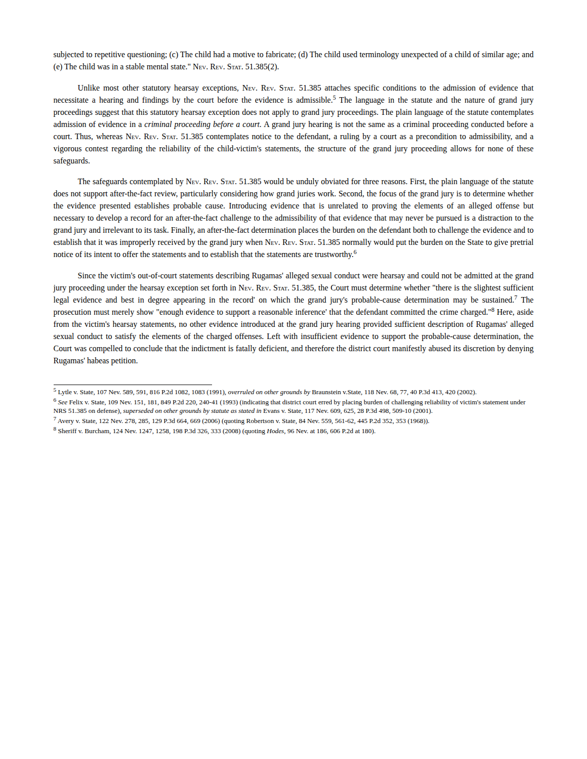subjected to repetitive questioning; (c) The child had a motive to fabricate; (d) The child used terminology unexpected of a child of similar age; and (e) The child was in a stable mental state." Nev. Rev. Stat. 51.385(2).
Unlike most other statutory hearsay exceptions, Nev. Rev. Stat. 51.385 attaches specific conditions to the admission of evidence that necessitate a hearing and findings by the court before the evidence is admissible.5 The language in the statute and the nature of grand jury proceedings suggest that this statutory hearsay exception does not apply to grand jury proceedings. The plain language of the statute contemplates admission of evidence in a criminal proceeding before a court. A grand jury hearing is not the same as a criminal proceeding conducted before a court. Thus, whereas Nev. Rev. Stat. 51.385 contemplates notice to the defendant, a ruling by a court as a precondition to admissibility, and a vigorous contest regarding the reliability of the child-victim's statements, the structure of the grand jury proceeding allows for none of these safeguards.
The safeguards contemplated by Nev. Rev. Stat. 51.385 would be unduly obviated for three reasons. First, the plain language of the statute does not support after-the-fact review, particularly considering how grand juries work. Second, the focus of the grand jury is to determine whether the evidence presented establishes probable cause. Introducing evidence that is unrelated to proving the elements of an alleged offense but necessary to develop a record for an after-the-fact challenge to the admissibility of that evidence that may never be pursued is a distraction to the grand jury and irrelevant to its task. Finally, an after-the-fact determination places the burden on the defendant both to challenge the evidence and to establish that it was improperly received by the grand jury when Nev. Rev. Stat. 51.385 normally would put the burden on the State to give pretrial notice of its intent to offer the statements and to establish that the statements are trustworthy.6
Since the victim's out-of-court statements describing Rugamas' alleged sexual conduct were hearsay and could not be admitted at the grand jury proceeding under the hearsay exception set forth in Nev. Rev. Stat. 51.385, the Court must determine whether "there is the slightest sufficient legal evidence and best in degree appearing in the record' on which the grand jury's probable-cause determination may be sustained.7 The prosecution must merely show "enough evidence to support a reasonable inference' that the defendant committed the crime charged."8 Here, aside from the victim's hearsay statements, no other evidence introduced at the grand jury hearing provided sufficient description of Rugamas' alleged sexual conduct to satisfy the elements of the charged offenses. Left with insufficient evidence to support the probable-cause determination, the Court was compelled to conclude that the indictment is fatally deficient, and therefore the district court manifestly abused its discretion by denying Rugamas' habeas petition.
5 Lytle v. State, 107 Nev. 589, 591, 816 P.2d 1082, 1083 (1991), overruled on other grounds by Braunstein v.State, 118 Nev. 68, 77, 40 P.3d 413, 420 (2002).
6 See Felix v. State, 109 Nev. 151, 181, 849 P.2d 220, 240-41 (1993) (indicating that district court erred by placing burden of challenging reliability of victim's statement under NRS 51.385 on defense), superseded on other grounds by statute as stated in Evans v. State, 117 Nev. 609, 625, 28 P.3d 498, 509-10 (2001).
7 Avery v. State, 122 Nev. 278, 285, 129 P.3d 664, 669 (2006) (quoting Robertson v. State, 84 Nev. 559, 561-62, 445 P.2d 352, 353 (1968)).
8 Sheriff v. Burcham, 124 Nev. 1247, 1258, 198 P.3d 326, 333 (2008) (quoting Hodes, 96 Nev. at 186, 606 P.2d at 180).